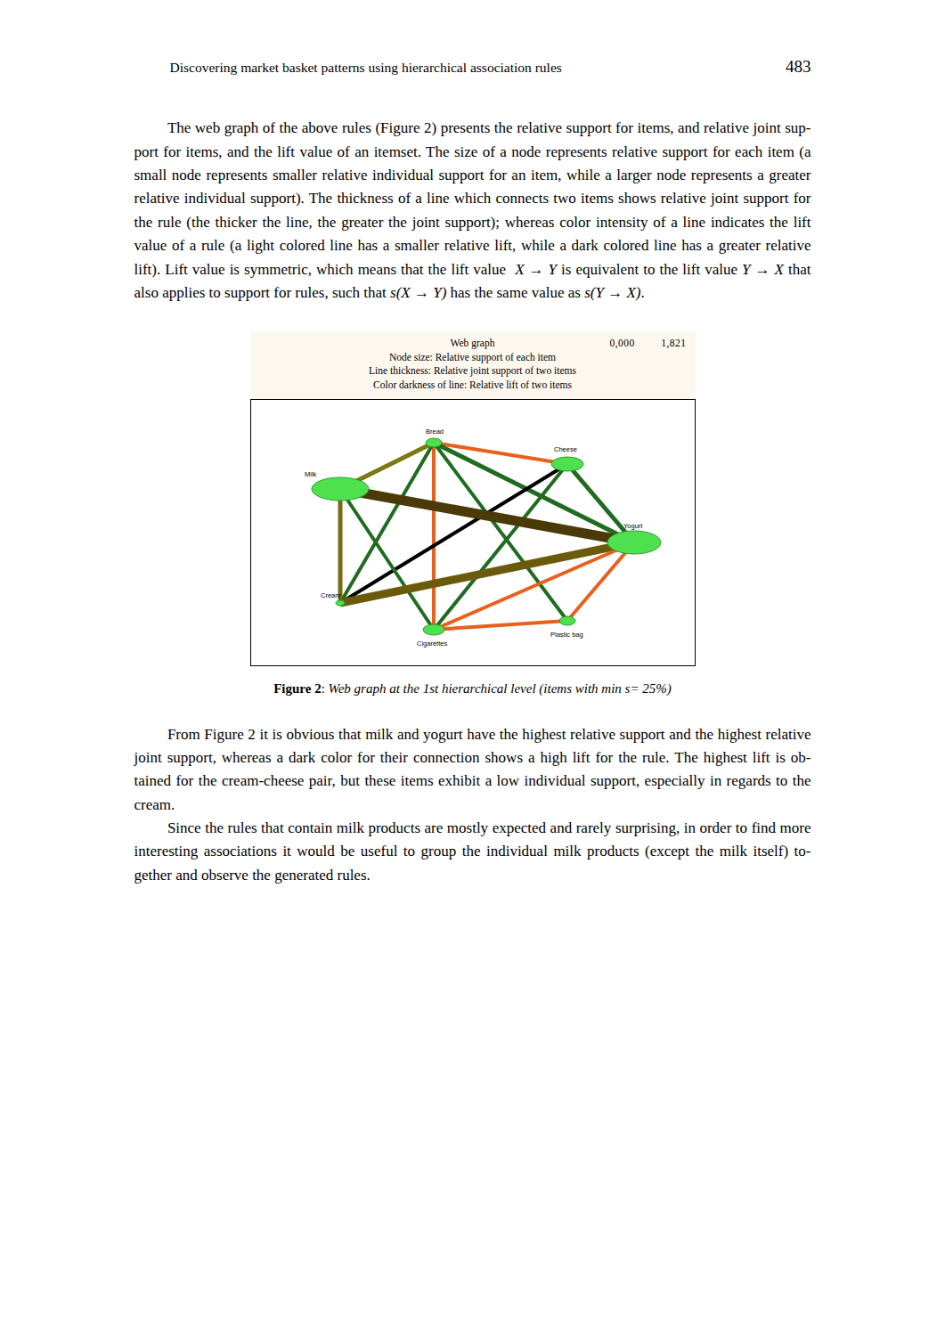Discovering market basket patterns using hierarchical association rules 483
The web graph of the above rules (Figure 2) presents the relative support for items, and relative joint support for items, and the lift value of an itemset. The size of a node represents relative support for each item (a small node represents smaller relative individual support for an item, while a larger node represents a greater relative individual support). The thickness of a line which connects two items shows relative joint support for the rule (the thicker the line, the greater the joint support); whereas color intensity of a line indicates the lift value of a rule (a light colored line has a smaller relative lift, while a dark colored line has a greater relative lift). Lift value is symmetric, which means that the lift value X → Y is equivalent to the lift value Y → X that also applies to support for rules, such that s(X → Y) has the same value as s(Y → X).
0,000 1,821
Web graph
Node size: Relative support of each item
Line thickness: Relative joint support of two items
Color darkness of line: Relative lift of two items
Bread Cheese Milk Yogurt Cream Cigarettes Plastic bag
Figure 2: Web graph at the 1st hierarchical level (items with min s= 25%)
From Figure 2 it is obvious that milk and yogurt have the highest relative support and the highest relative joint support, whereas a dark color for their connection shows a high lift for the rule. The highest lift is obtained for the cream-cheese pair, but these items exhibit a low individual support, especially in regards to the cream.
Since the rules that contain milk products are mostly expected and rarely surprising, in order to find more interesting associations it would be useful to group the individual milk products (except the milk itself) together and observe the generated rules.